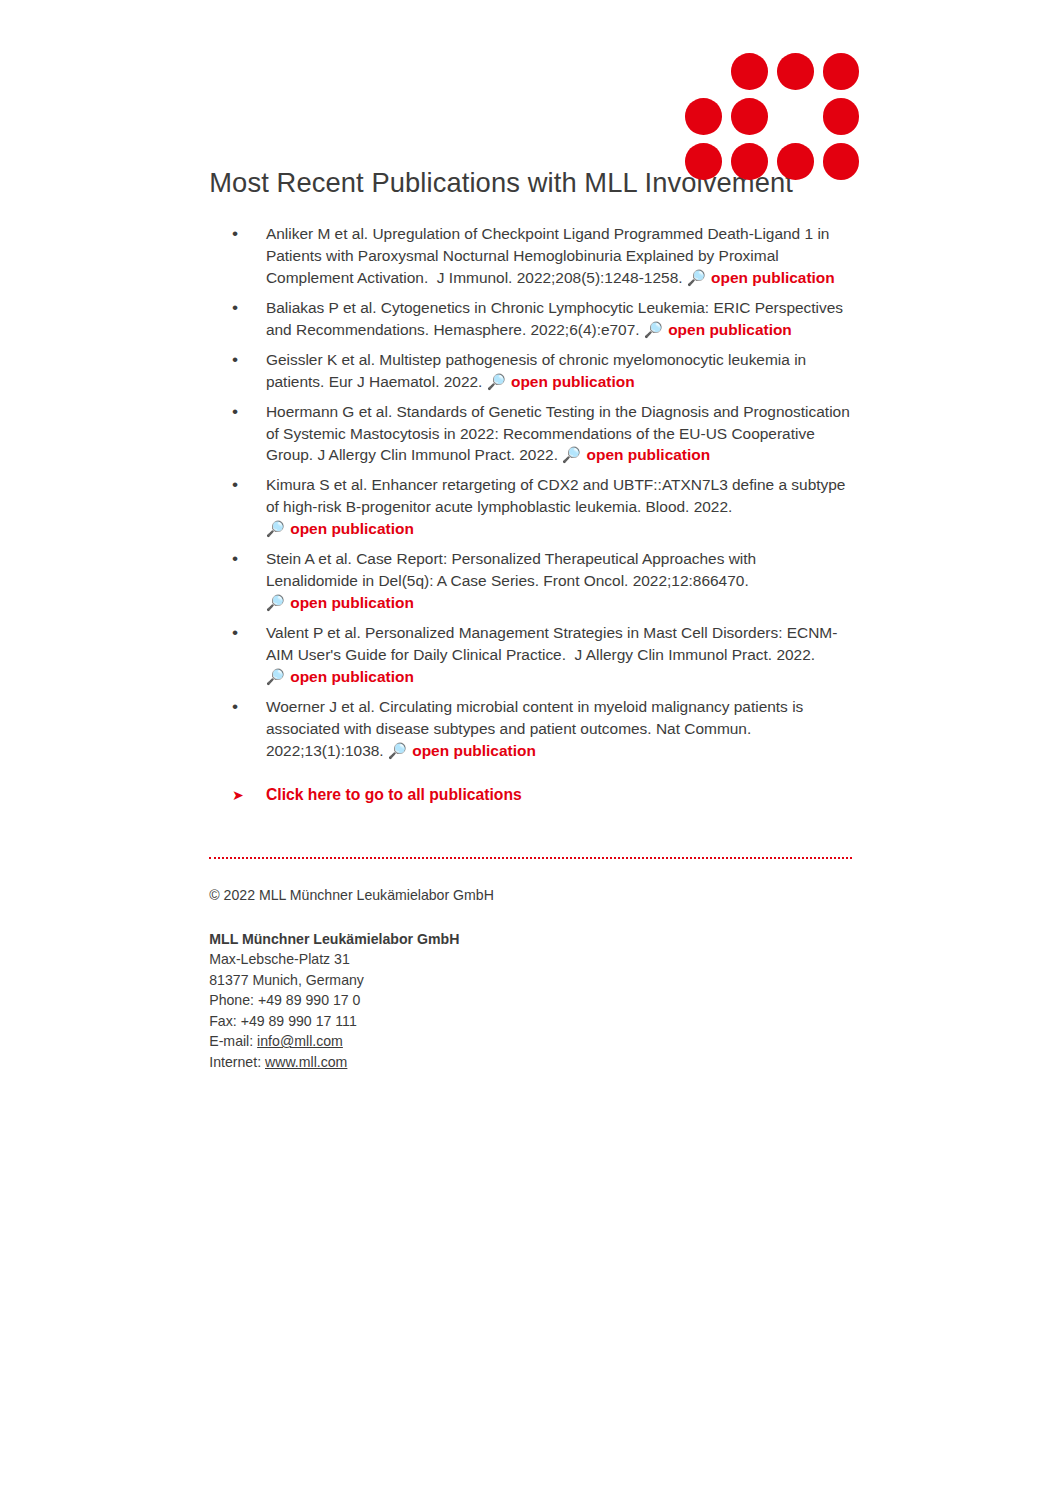Most Recent Publications with MLL Involvement
Anliker M et al. Upregulation of Checkpoint Ligand Programmed Death-Ligand 1 in Patients with Paroxysmal Nocturnal Hemoglobinuria Explained by Proximal Complement Activation. J Immunol. 2022;208(5):1248-1258. 🔍 open publication
Baliakas P et al. Cytogenetics in Chronic Lymphocytic Leukemia: ERIC Perspectives and Recommendations. Hemasphere. 2022;6(4):e707. 🔍 open publication
Geissler K et al. Multistep pathogenesis of chronic myelomonocytic leukemia in patients. Eur J Haematol. 2022. 🔍 open publication
Hoermann G et al. Standards of Genetic Testing in the Diagnosis and Prognostication of Systemic Mastocytosis in 2022: Recommendations of the EU-US Cooperative Group. J Allergy Clin Immunol Pract. 2022. 🔍 open publication
Kimura S et al. Enhancer retargeting of CDX2 and UBTF::ATXN7L3 define a subtype of high-risk B-progenitor acute lymphoblastic leukemia. Blood. 2022. 🔍 open publication
Stein A et al. Case Report: Personalized Therapeutical Approaches with Lenalidomide in Del(5q): A Case Series. Front Oncol. 2022;12:866470. 🔍 open publication
Valent P et al. Personalized Management Strategies in Mast Cell Disorders: ECNM-AIM User's Guide for Daily Clinical Practice. J Allergy Clin Immunol Pract. 2022. 🔍 open publication
Woerner J et al. Circulating microbial content in myeloid malignancy patients is associated with disease subtypes and patient outcomes. Nat Commun. 2022;13(1):1038. 🔍 open publication
Click here to go to all publications
© 2022 MLL Münchner Leukämielabor GmbH
MLL Münchner Leukämielabor GmbH
Max-Lebsche-Platz 31
81377 Munich, Germany
Phone: +49 89 990 17 0
Fax: +49 89 990 17 111
E-mail: info@mll.com
Internet: www.mll.com